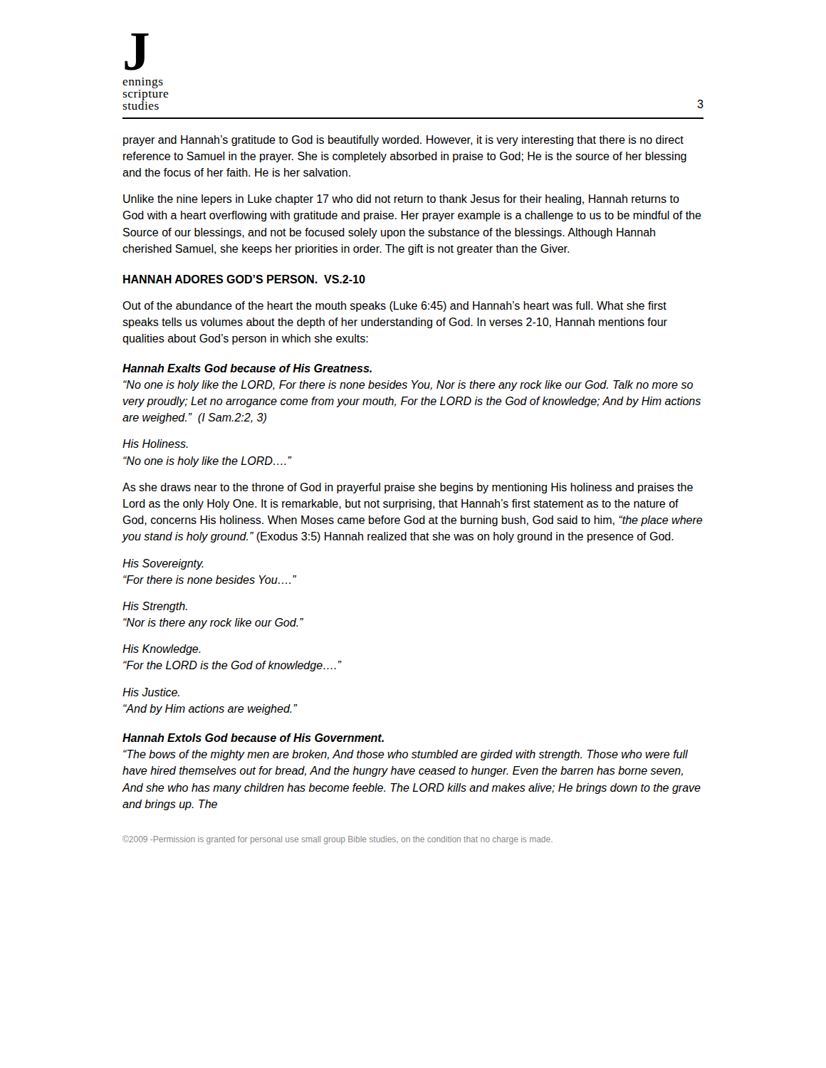J
ennings scripture studies
3
prayer and Hannah’s gratitude to God is beautifully worded. However, it is very interesting that there is no direct reference to Samuel in the prayer. She is completely absorbed in praise to God; He is the source of her blessing and the focus of her faith. He is her salvation.
Unlike the nine lepers in Luke chapter 17 who did not return to thank Jesus for their healing, Hannah returns to God with a heart overflowing with gratitude and praise. Her prayer example is a challenge to us to be mindful of the Source of our blessings, and not be focused solely upon the substance of the blessings. Although Hannah cherished Samuel, she keeps her priorities in order. The gift is not greater than the Giver.
Hannah Adores God’s Person. vs.2-10
Out of the abundance of the heart the mouth speaks (Luke 6:45) and Hannah’s heart was full. What she first speaks tells us volumes about the depth of her understanding of God. In verses 2-10, Hannah mentions four qualities about God’s person in which she exults:
Hannah Exalts God because of His Greatness.
“No one is holy like the LORD, For there is none besides You, Nor is there any rock like our God. Talk no more so very proudly; Let no arrogance come from your mouth, For the LORD is the God of knowledge; And by Him actions are weighed.” (I Sam.2:2, 3)
His Holiness.
“No one is holy like the LORD….”
As she draws near to the throne of God in prayerful praise she begins by mentioning His holiness and praises the Lord as the only Holy One. It is remarkable, but not surprising, that Hannah’s first statement as to the nature of God, concerns His holiness. When Moses came before God at the burning bush, God said to him, “the place where you stand is holy ground.” (Exodus 3:5) Hannah realized that she was on holy ground in the presence of God.
His Sovereignty.
“For there is none besides You….”
His Strength.
“Nor is there any rock like our God.”
His Knowledge.
“For the LORD is the God of knowledge….”
His Justice.
“And by Him actions are weighed.”
Hannah Extols God because of His Government.
“The bows of the mighty men are broken, And those who stumbled are girded with strength. Those who were full have hired themselves out for bread, And the hungry have ceased to hunger. Even the barren has borne seven, And she who has many children has become feeble. The LORD kills and makes alive; He brings down to the grave and brings up. The
©2009 -Permission is granted for personal use small group Bible studies, on the condition that no charge is made.